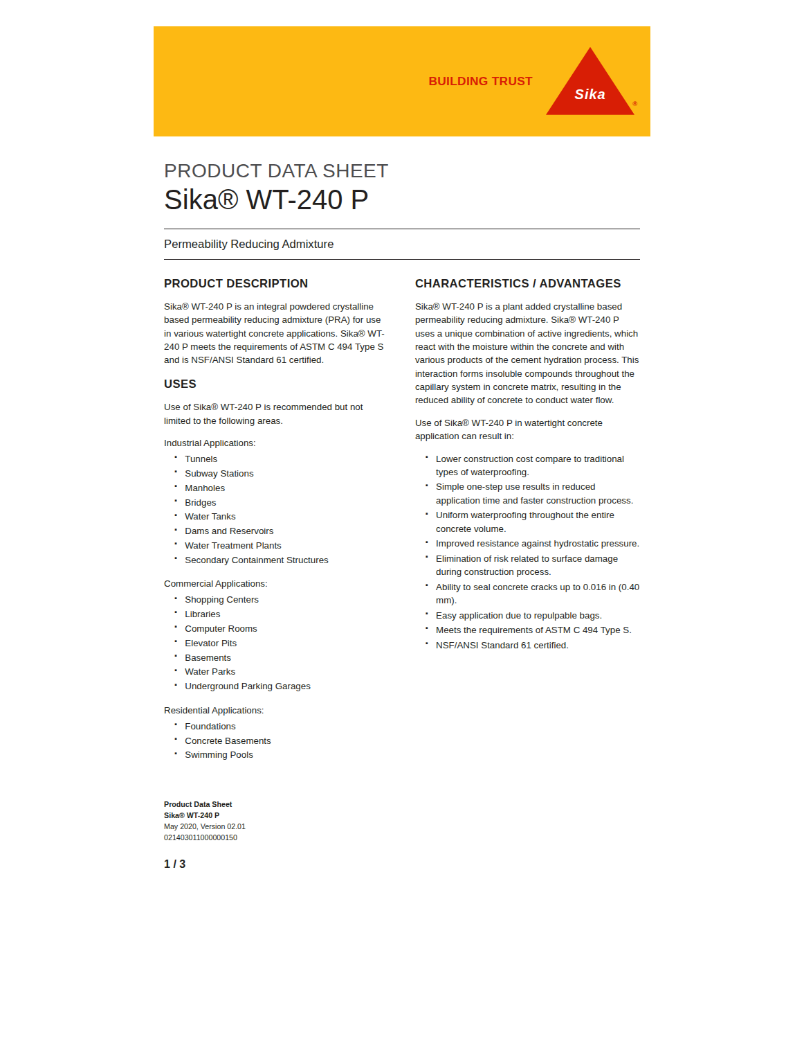BUILDING TRUST
Sika
®
PRODUCT DATA SHEET
Sika® WT-240 P
Permeability Reducing Admixture
PRODUCT DESCRIPTION
Sika® WT-240 P is an integral powdered crystalline based permeability reducing admixture (PRA) for use in various watertight concrete applications. Sika® WT-240 P meets the requirements of ASTM C 494 Type S and is NSF/ANSI Standard 61 certified.
USES
Use of Sika® WT-240 P is recommended but not limited to the following areas.
Industrial Applications:
Tunnels
Subway Stations
Manholes
Bridges
Water Tanks
Dams and Reservoirs
Water Treatment Plants
Secondary Containment Structures
Commercial Applications:
Shopping Centers
Libraries
Computer Rooms
Elevator Pits
Basements
Water Parks
Underground Parking Garages
Residential Applications:
Foundations
Concrete Basements
Swimming Pools
CHARACTERISTICS / ADVANTAGES
Sika® WT-240 P is a plant added crystalline based permeability reducing admixture. Sika® WT-240 P uses a unique combination of active ingredients, which react with the moisture within the concrete and with various products of the cement hydration process. This interaction forms insoluble compounds throughout the capillary system in concrete matrix, resulting in the reduced ability of concrete to conduct water flow.
Use of Sika® WT-240 P in watertight concrete application can result in:
Lower construction cost compare to traditional types of waterproofing.
Simple one-step use results in reduced application time and faster construction process.
Uniform waterproofing throughout the entire concrete volume.
Improved resistance against hydrostatic pressure.
Elimination of risk related to surface damage during construction process.
Ability to seal concrete cracks up to 0.016 in (0.40 mm).
Easy application due to repulpable bags.
Meets the requirements of ASTM C 494 Type S.
NSF/ANSI Standard 61 certified.
Product Data Sheet
Sika® WT-240 P
May 2020, Version 02.01
021403011000000150
1 / 3